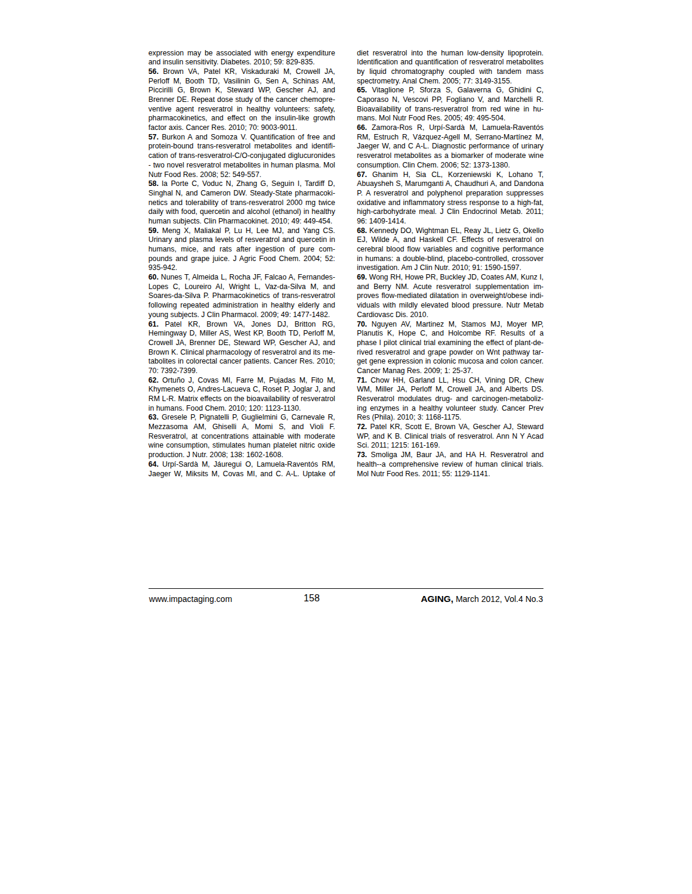expression may be associated with energy expenditure and insulin sensitivity. Diabetes. 2010; 59: 829-835.
56. Brown VA, Patel KR, Viskaduraki M, Crowell JA, Perloff M, Booth TD, Vasilinin G, Sen A, Schinas AM, Piccirilli G, Brown K, Steward WP, Gescher AJ, and Brenner DE. Repeat dose study of the cancer chemopreventive agent resveratrol in healthy volunteers: safety, pharmacokinetics, and effect on the insulin-like growth factor axis. Cancer Res. 2010; 70: 9003-9011.
57. Burkon A and Somoza V. Quantification of free and protein-bound trans-resveratrol metabolites and identification of trans-resveratrol-C/O-conjugated diglucuronides - two novel resveratrol metabolites in human plasma. Mol Nutr Food Res. 2008; 52: 549-557.
58. la Porte C, Voduc N, Zhang G, Seguin I, Tardiff D, Singhal N, and Cameron DW. Steady-State pharmacokinetics and tolerability of trans-resveratrol 2000 mg twice daily with food, quercetin and alcohol (ethanol) in healthy human subjects. Clin Pharmacokinet. 2010; 49: 449-454.
59. Meng X, Maliakal P, Lu H, Lee MJ, and Yang CS. Urinary and plasma levels of resveratrol and quercetin in humans, mice, and rats after ingestion of pure compounds and grape juice. J Agric Food Chem. 2004; 52: 935-942.
60. Nunes T, Almeida L, Rocha JF, Falcao A, Fernandes-Lopes C, Loureiro AI, Wright L, Vaz-da-Silva M, and Soares-da-Silva P. Pharmacokinetics of trans-resveratrol following repeated administration in healthy elderly and young subjects. J Clin Pharmacol. 2009; 49: 1477-1482.
61. Patel KR, Brown VA, Jones DJ, Britton RG, Hemingway D, Miller AS, West KP, Booth TD, Perloff M, Crowell JA, Brenner DE, Steward WP, Gescher AJ, and Brown K. Clinical pharmacology of resveratrol and its metabolites in colorectal cancer patients. Cancer Res. 2010; 70: 7392-7399.
62. Ortuño J, Covas MI, Farre M, Pujadas M, Fito M, Khymenets O, Andres-Lacueva C, Roset P, Joglar J, and RM L-R. Matrix effects on the bioavailability of resveratrol in humans. Food Chem. 2010; 120: 1123-1130.
63. Gresele P, Pignatelli P, Guglielmini G, Carnevale R, Mezzasoma AM, Ghiselli A, Momi S, and Violi F. Resveratrol, at concentrations attainable with moderate wine consumption, stimulates human platelet nitric oxide production. J Nutr. 2008; 138: 1602-1608.
64. Urpí-Sardà M, Jáuregui O, Lamuela-Raventós RM, Jaeger W, Miksits M, Covas MI, and C. A-L. Uptake of diet resveratrol into the human low-density lipoprotein. Identification and quantification of resveratrol metabolites by liquid chromatography coupled with tandem mass spectrometry. Anal Chem. 2005; 77: 3149-3155.
65. Vitaglione P, Sforza S, Galaverna G, Ghidini C, Caporaso N, Vescovi PP, Fogliano V, and Marchelli R. Bioavailability of trans-resveratrol from red wine in humans. Mol Nutr Food Res. 2005; 49: 495-504.
66. Zamora-Ros R, Urpí-Sardà M, Lamuela-Raventós RM, Estruch R, Vázquez-Agell M, Serrano-Martínez M, Jaeger W, and C A-L. Diagnostic performance of urinary resveratrol metabolites as a biomarker of moderate wine consumption. Clin Chem. 2006; 52: 1373-1380.
67. Ghanim H, Sia CL, Korzeniewski K, Lohano T, Abuaysheh S, Marumganti A, Chaudhuri A, and Dandona P. A resveratrol and polyphenol preparation suppresses oxidative and inflammatory stress response to a high-fat, high-carbohydrate meal. J Clin Endocrinol Metab. 2011; 96: 1409-1414.
68. Kennedy DO, Wightman EL, Reay JL, Lietz G, Okello EJ, Wilde A, and Haskell CF. Effects of resveratrol on cerebral blood flow variables and cognitive performance in humans: a double-blind, placebo-controlled, crossover investigation. Am J Clin Nutr. 2010; 91: 1590-1597.
69. Wong RH, Howe PR, Buckley JD, Coates AM, Kunz I, and Berry NM. Acute resveratrol supplementation improves flow-mediated dilatation in overweight/obese individuals with mildly elevated blood pressure. Nutr Metab Cardiovasc Dis. 2010.
70. Nguyen AV, Martinez M, Stamos MJ, Moyer MP, Planutis K, Hope C, and Holcombe RF. Results of a phase I pilot clinical trial examining the effect of plant-derived resveratrol and grape powder on Wnt pathway target gene expression in colonic mucosa and colon cancer. Cancer Manag Res. 2009; 1: 25-37.
71. Chow HH, Garland LL, Hsu CH, Vining DR, Chew WM, Miller JA, Perloff M, Crowell JA, and Alberts DS. Resveratrol modulates drug- and carcinogen-metabolizing enzymes in a healthy volunteer study. Cancer Prev Res (Phila). 2010; 3: 1168-1175.
72. Patel KR, Scott E, Brown VA, Gescher AJ, Steward WP, and K B. Clinical trials of resveratrol. Ann N Y Acad Sci. 2011; 1215: 161-169.
73. Smoliga JM, Baur JA, and HA H. Resveratrol and health--a comprehensive review of human clinical trials. Mol Nutr Food Res. 2011; 55: 1129-1141.
| www.impactaging.com | 158 | AGING, March 2012, Vol.4 No.3 |